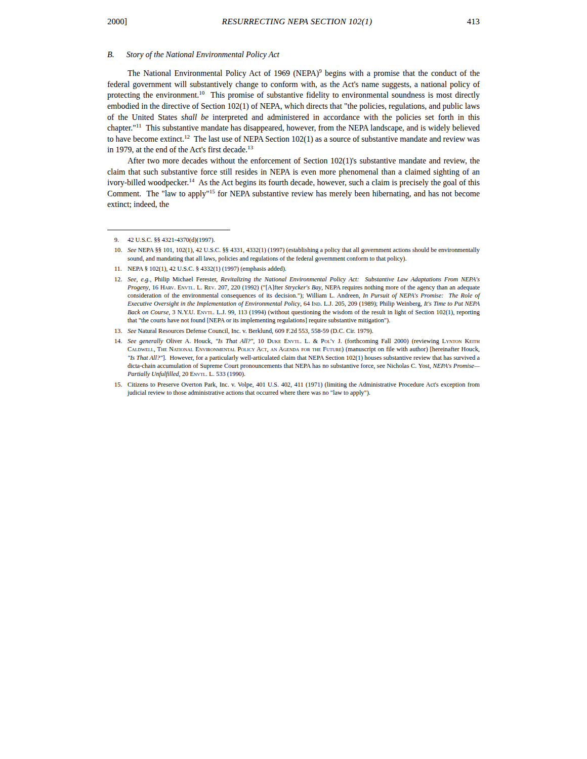2000] RESURRECTING NEPA SECTION 102(1) 413
B. Story of the National Environmental Policy Act
The National Environmental Policy Act of 1969 (NEPA)9 begins with a promise that the conduct of the federal government will substantively change to conform with, as the Act's name suggests, a national policy of protecting the environment.10 This promise of substantive fidelity to environmental soundness is most directly embodied in the directive of Section 102(1) of NEPA, which directs that "the policies, regulations, and public laws of the United States shall be interpreted and administered in accordance with the policies set forth in this chapter."11 This substantive mandate has disappeared, however, from the NEPA landscape, and is widely believed to have become extinct.12 The last use of NEPA Section 102(1) as a source of substantive mandate and review was in 1979, at the end of the Act's first decade.13
After two more decades without the enforcement of Section 102(1)'s substantive mandate and review, the claim that such substantive force still resides in NEPA is even more phenomenal than a claimed sighting of an ivory-billed woodpecker.14 As the Act begins its fourth decade, however, such a claim is precisely the goal of this Comment. The "law to apply"15 for NEPA substantive review has merely been hibernating, and has not become extinct; indeed, the
42 U.S.C. §§ 4321-4370(d)(1997).
See NEPA §§ 101, 102(1), 42 U.S.C. §§ 4331, 4332(1) (1997) (establishing a policy that all government actions should be environmentally sound, and mandating that all laws, policies and regulations of the federal government conform to that policy).
NEPA § 102(1), 42 U.S.C. § 4332(1) (1997) (emphasis added).
See, e.g., Philip Michael Ferester, Revitalizing the National Environmental Policy Act: Substantive Law Adaptations From NEPA's Progeny, 16 Harv. Envtl. L. Rev. 207, 220 (1992) ("[A]fter Strycker's Bay, NEPA requires nothing more of the agency than an adequate consideration of the environmental consequences of its decision."); William L. Andreen, In Pursuit of NEPA's Promise: The Role of Executive Oversight in the Implementation of Environmental Policy, 64 Ind. L.J. 205, 209 (1989); Philip Weinberg, It's Time to Put NEPA Back on Course, 3 N.Y.U. Envtl. L.J. 99, 113 (1994) (without questioning the wisdom of the result in light of Section 102(1), reporting that "the courts have not found [NEPA or its implementing regulations] require substantive mitigation").
See Natural Resources Defense Council, Inc. v. Berklund, 609 F.2d 553, 558-59 (D.C. Cir. 1979).
See generally Oliver A. Houck, "Is That All?", 10 Duke Envtl. L. & Pol'y J. (forthcoming Fall 2000) (reviewing Lynton Keith Caldwell, The National Environmental Policy Act, an Agenda for the Future) (manuscript on file with author) [hereinafter Houck, "Is That All?"]. However, for a particularly well-articulated claim that NEPA Section 102(1) houses substantive review that has survived a dicta-chain accumulation of Supreme Court pronouncements that NEPA has no substantive force, see Nicholas C. Yost, NEPA's Promise—Partially Unfulfilled, 20 Envtl. L. 533 (1990).
Citizens to Preserve Overton Park, Inc. v. Volpe, 401 U.S. 402, 411 (1971) (limiting the Administrative Procedure Act's exception from judicial review to those administrative actions that occurred where there was no "law to apply").